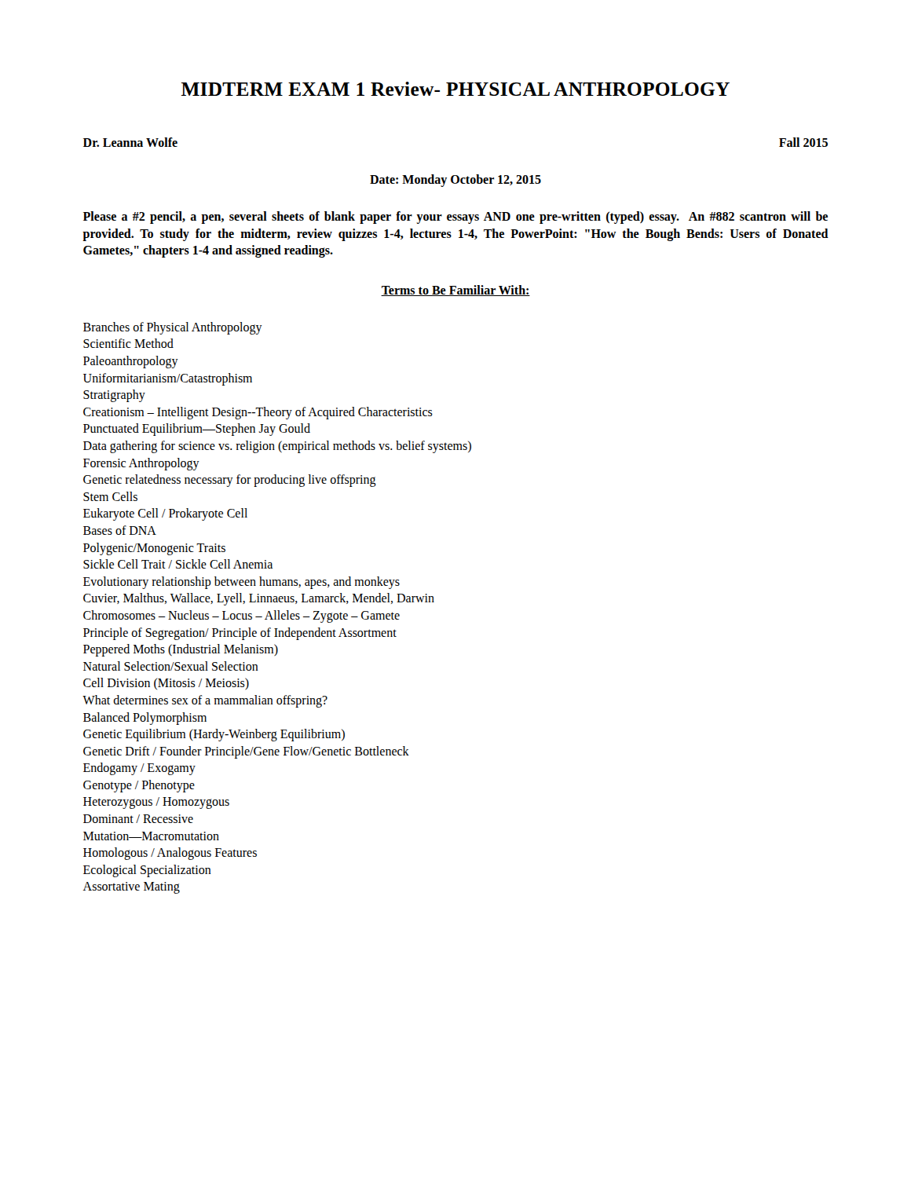MIDTERM EXAM 1 Review- PHYSICAL ANTHROPOLOGY
Dr. Leanna Wolfe Fall 2015
Date: Monday October 12, 2015
Please a #2 pencil, a pen, several sheets of blank paper for your essays AND one pre-written (typed) essay. An #882 scantron will be provided. To study for the midterm, review quizzes 1-4, lectures 1-4, The PowerPoint: "How the Bough Bends: Users of Donated Gametes," chapters 1-4 and assigned readings.
Terms to Be Familiar With:
Branches of Physical Anthropology
Scientific Method
Paleoanthropology
Uniformitarianism/Catastrophism
Stratigraphy
Creationism – Intelligent Design--Theory of Acquired Characteristics
Punctuated Equilibrium—Stephen Jay Gould
Data gathering for science vs. religion (empirical methods vs. belief systems)
Forensic Anthropology
Genetic relatedness necessary for producing live offspring
Stem Cells
Eukaryote Cell / Prokaryote Cell
Bases of DNA
Polygenic/Monogenic Traits
Sickle Cell Trait / Sickle Cell Anemia
Evolutionary relationship between humans, apes, and monkeys
Cuvier, Malthus, Wallace, Lyell, Linnaeus, Lamarck, Mendel, Darwin
Chromosomes – Nucleus – Locus – Alleles – Zygote – Gamete
Principle of Segregation/ Principle of Independent Assortment
Peppered Moths (Industrial Melanism)
Natural Selection/Sexual Selection
Cell Division (Mitosis / Meiosis)
What determines sex of a mammalian offspring?
Balanced Polymorphism
Genetic Equilibrium (Hardy-Weinberg Equilibrium)
Genetic Drift / Founder Principle/Gene Flow/Genetic Bottleneck
Endogamy / Exogamy
Genotype / Phenotype
Heterozygous / Homozygous
Dominant / Recessive
Mutation—Macromutation
Homologous / Analogous Features
Ecological Specialization
Assortative Mating